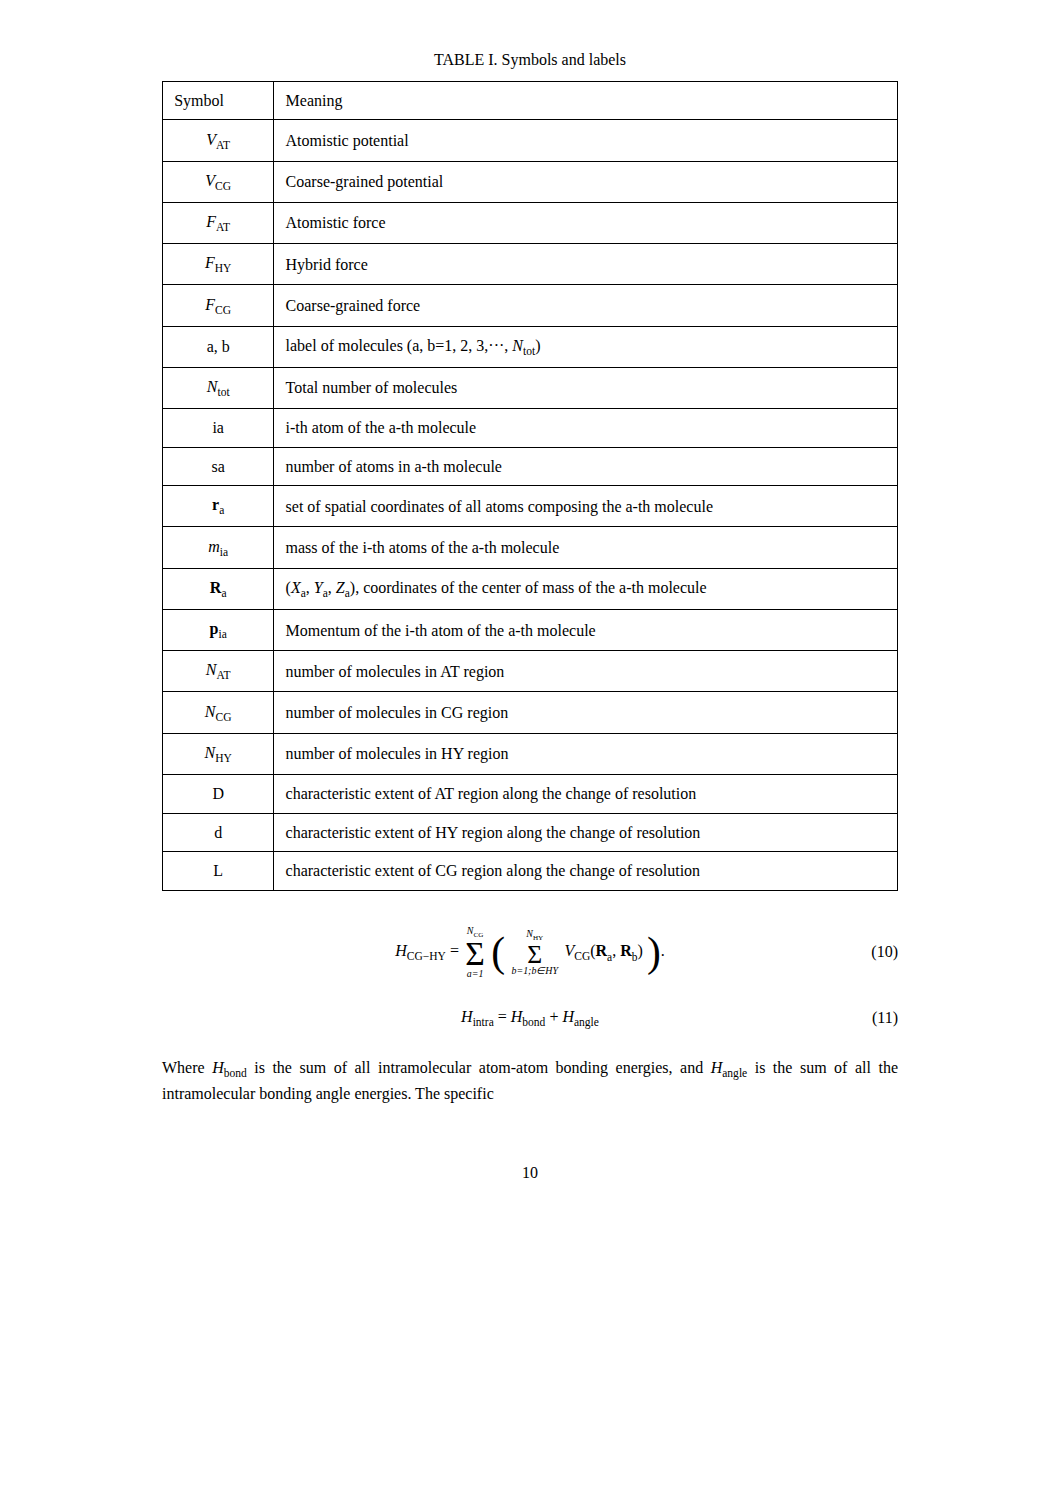TABLE I. Symbols and labels
| Symbol | Meaning |
| --- | --- |
| V AT | Atomistic potential |
| V CG | Coarse-grained potential |
| F AT | Atomistic force |
| F HY | Hybrid force |
| F CG | Coarse-grained force |
| a, b | label of molecules (a, b=1, 2, 3,···, N tot ) |
| N tot | Total number of molecules |
| ia | i-th atom of the a-th molecule |
| sa | number of atoms in a-th molecule |
| r a | set of spatial coordinates of all atoms composing the a-th molecule |
| m ia | mass of the i-th atoms of the a-th molecule |
| R a | ( X a , Y a , Z a ), coordinates of the center of mass of the a-th molecule |
| p ia | Momentum of the i-th atom of the a-th molecule |
| N AT | number of molecules in AT region |
| N CG | number of molecules in CG region |
| N HY | number of molecules in HY region |
| D | characteristic extent of AT region along the change of resolution |
| d | characteristic extent of HY region along the change of resolution |
| L | characteristic extent of CG region along the change of resolution |
HCG−HY = NCG Σ a=1 ( NHY Σ b=1;b∈HY VCG(Ra, Rb) ). (10)
Hintra = Hbond + Hangle (11)
Where Hbond is the sum of all intramolecular atom-atom bonding energies, and Hangle is the sum of all the intramolecular bonding angle energies. The specific
10